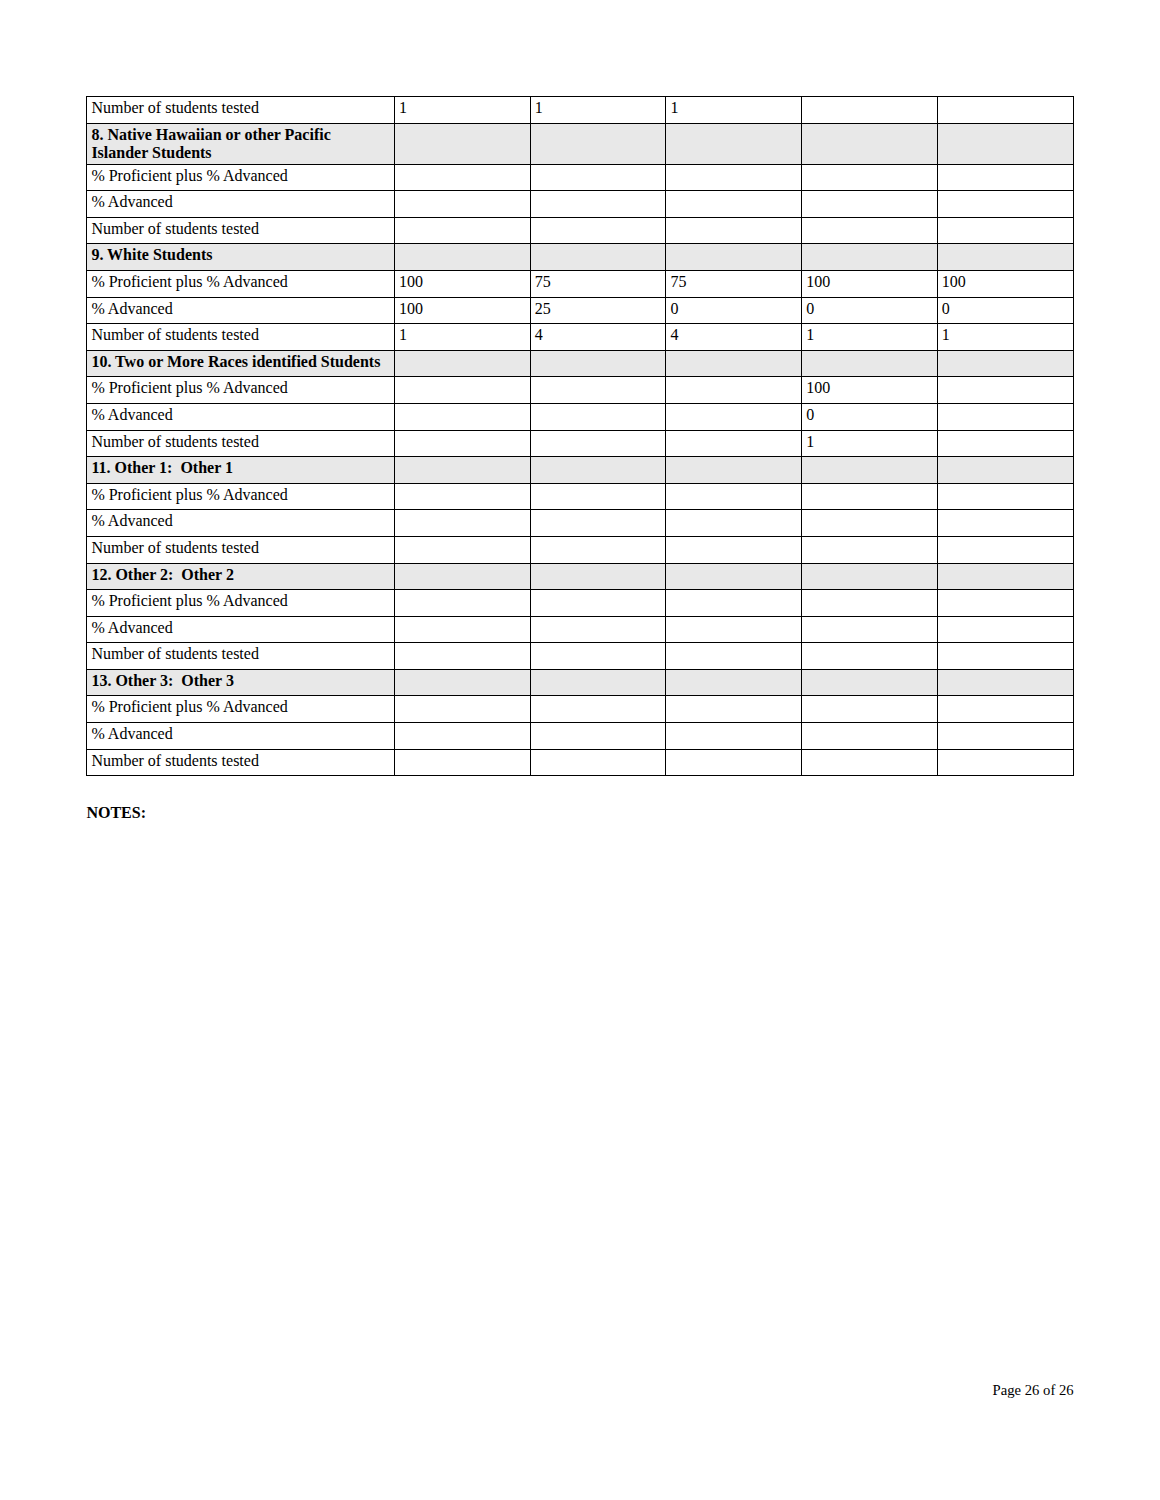| Number of students tested | 1 | 1 | 1 | | |
| 8. Native Hawaiian or other Pacific Islander Students | | | | | |
| % Proficient plus % Advanced | | | | | |
| % Advanced | | | | | |
| Number of students tested | | | | | |
| 9. White Students | | | | | |
| % Proficient plus % Advanced | 100 | 75 | 75 | 100 | 100 |
| % Advanced | 100 | 25 | 0 | 0 | 0 |
| Number of students tested | 1 | 4 | 4 | 1 | 1 |
| 10. Two or More Races identified Students | | | | | |
| % Proficient plus % Advanced | | | | 100 | |
| % Advanced | | | | 0 | |
| Number of students tested | | | | 1 | |
| 11. Other 1: Other 1 | | | | | |
| % Proficient plus % Advanced | | | | | |
| % Advanced | | | | | |
| Number of students tested | | | | | |
| 12. Other 2: Other 2 | | | | | |
| % Proficient plus % Advanced | | | | | |
| % Advanced | | | | | |
| Number of students tested | | | | | |
| 13. Other 3: Other 3 | | | | | |
| % Proficient plus % Advanced | | | | | |
| % Advanced | | | | | |
| Number of students tested | | | | | |
NOTES:
Page 26 of 26